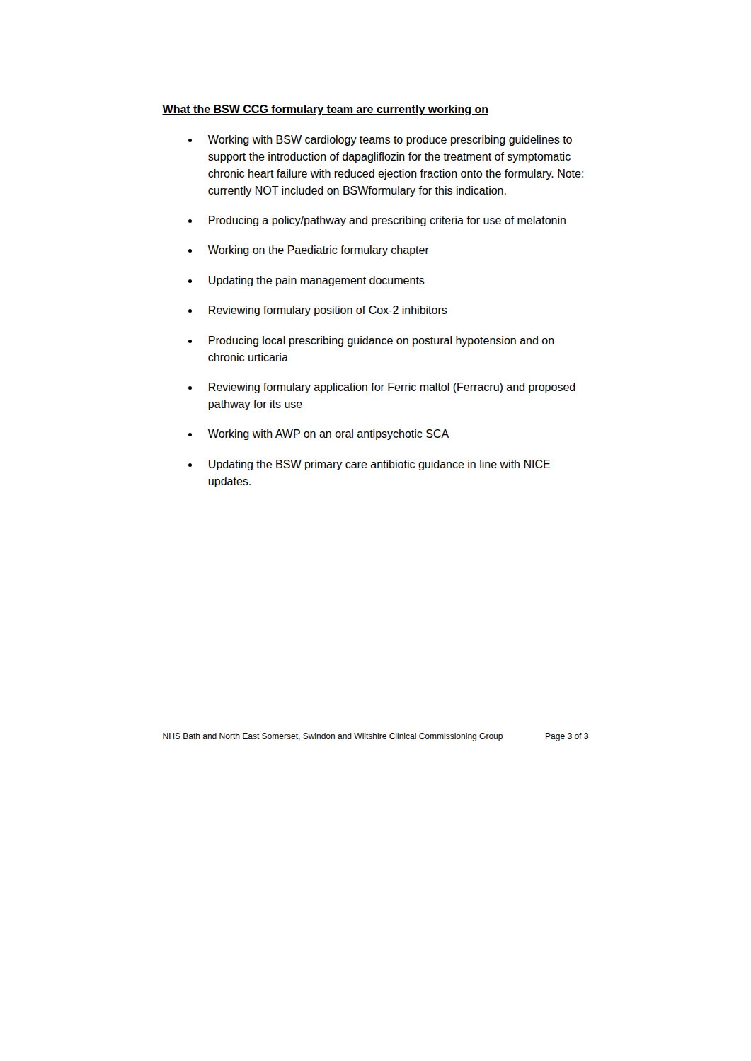What the BSW CCG formulary team are currently working on
Working with BSW cardiology teams to produce prescribing guidelines to support the introduction of dapagliflozin for the treatment of symptomatic chronic heart failure with reduced ejection fraction onto the formulary. Note: currently NOT included on BSWformulary for this indication.
Producing a policy/pathway and prescribing criteria for use of melatonin
Working on the Paediatric formulary chapter
Updating the pain management documents
Reviewing formulary position of Cox-2 inhibitors
Producing local prescribing guidance on postural hypotension and on chronic urticaria
Reviewing formulary application for Ferric maltol (Ferracru) and proposed pathway for its use
Working with AWP on an oral antipsychotic SCA
Updating the BSW primary care antibiotic guidance in line with NICE updates.
NHS Bath and North East Somerset, Swindon and Wiltshire Clinical Commissioning Group Page 3 of 3